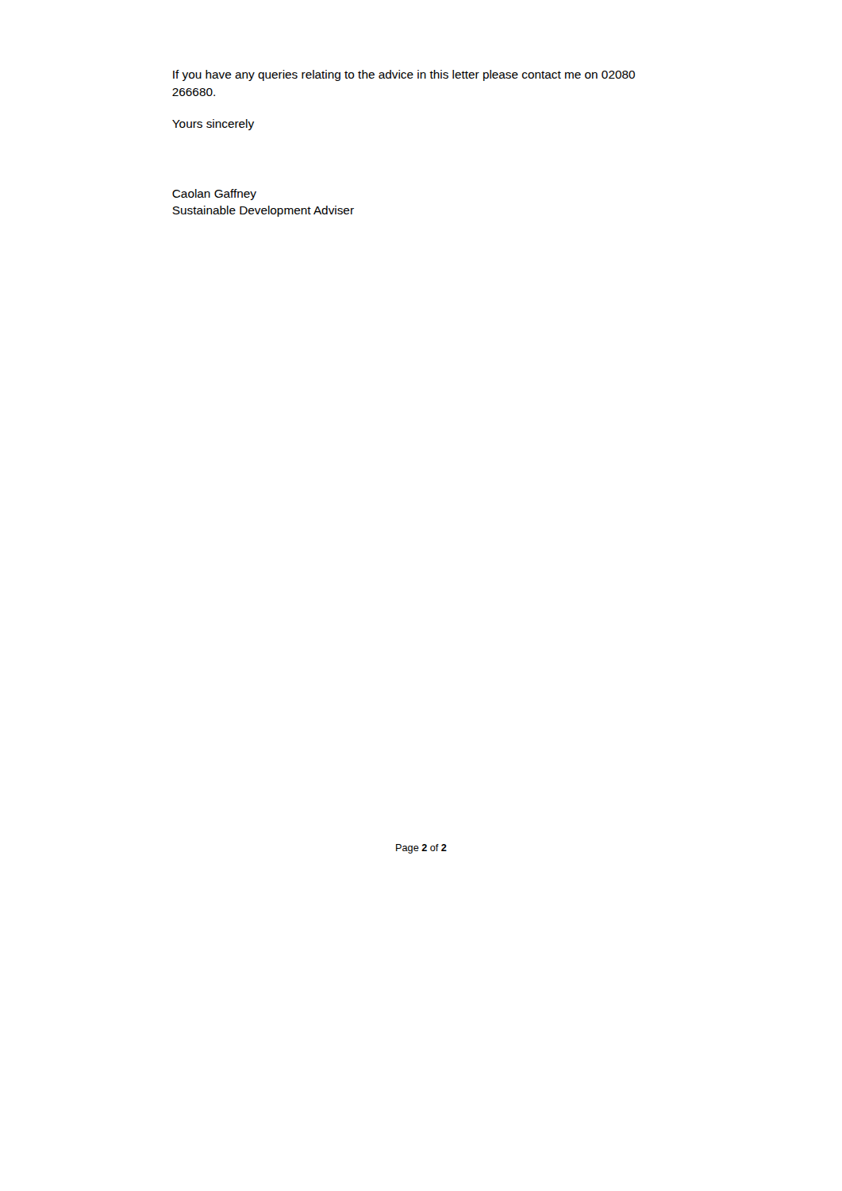If you have any queries relating to the advice in this letter please contact me on 02080 266680.
Yours sincerely
Caolan Gaffney
Sustainable Development Adviser
Page 2 of 2